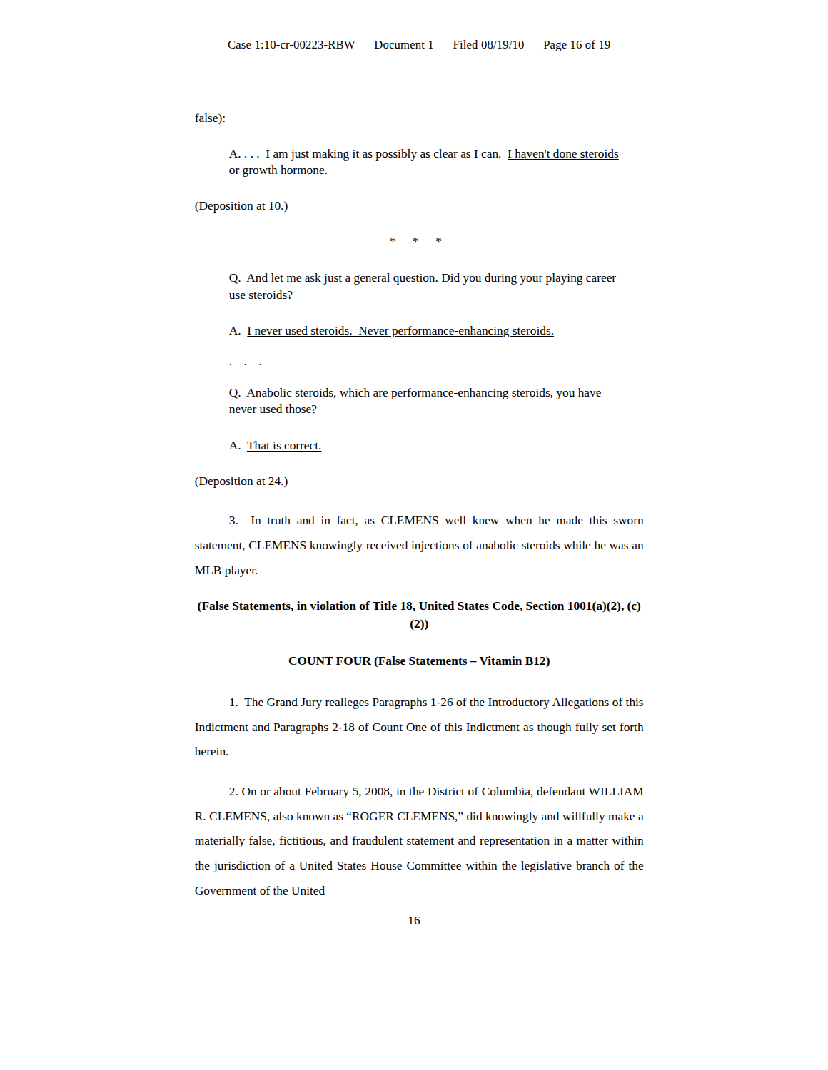Case 1:10-cr-00223-RBW Document 1 Filed 08/19/10 Page 16 of 19
false):
A. . . . I am just making it as possibly as clear as I can. I haven't done steroids or growth hormone.
(Deposition at 10.)
* * *
Q. And let me ask just a general question. Did you during your playing career use steroids?
A. I never used steroids. Never performance-enhancing steroids.
. . .
Q. Anabolic steroids, which are performance-enhancing steroids, you have never used those?
A. That is correct.
(Deposition at 24.)
3. In truth and in fact, as CLEMENS well knew when he made this sworn statement, CLEMENS knowingly received injections of anabolic steroids while he was an MLB player.
(False Statements, in violation of Title 18, United States Code, Section 1001(a)(2), (c)(2))
COUNT FOUR (False Statements – Vitamin B12)
1. The Grand Jury realleges Paragraphs 1-26 of the Introductory Allegations of this Indictment and Paragraphs 2-18 of Count One of this Indictment as though fully set forth herein.
2. On or about February 5, 2008, in the District of Columbia, defendant WILLIAM R. CLEMENS, also known as “ROGER CLEMENS,” did knowingly and willfully make a materially false, fictitious, and fraudulent statement and representation in a matter within the jurisdiction of a United States House Committee within the legislative branch of the Government of the United
16